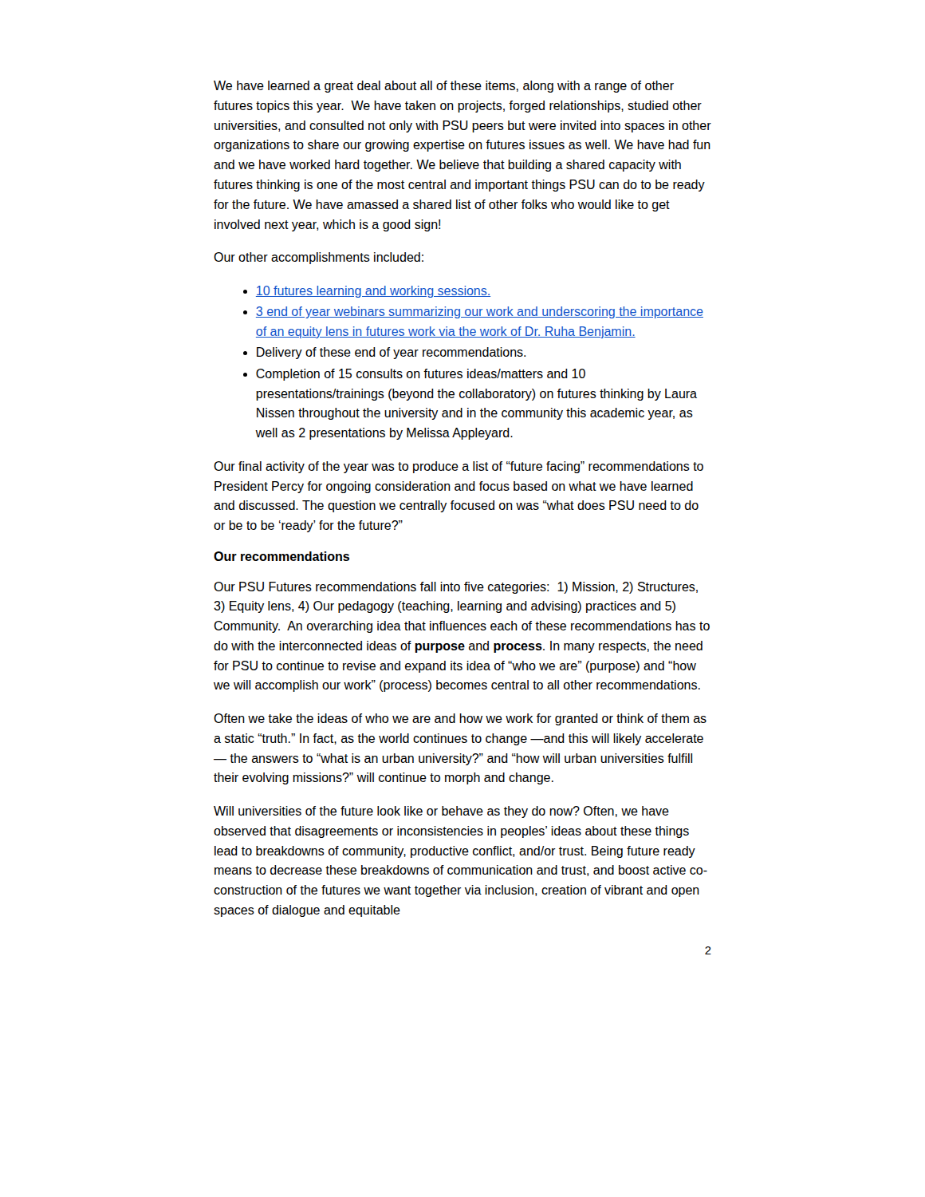We have learned a great deal about all of these items, along with a range of other futures topics this year. We have taken on projects, forged relationships, studied other universities, and consulted not only with PSU peers but were invited into spaces in other organizations to share our growing expertise on futures issues as well. We have had fun and we have worked hard together. We believe that building a shared capacity with futures thinking is one of the most central and important things PSU can do to be ready for the future. We have amassed a shared list of other folks who would like to get involved next year, which is a good sign!
Our other accomplishments included:
10 futures learning and working sessions.
3 end of year webinars summarizing our work and underscoring the importance of an equity lens in futures work via the work of Dr. Ruha Benjamin.
Delivery of these end of year recommendations.
Completion of 15 consults on futures ideas/matters and 10 presentations/trainings (beyond the collaboratory) on futures thinking by Laura Nissen throughout the university and in the community this academic year, as well as 2 presentations by Melissa Appleyard.
Our final activity of the year was to produce a list of “future facing” recommendations to President Percy for ongoing consideration and focus based on what we have learned and discussed. The question we centrally focused on was “what does PSU need to do or be to be ‘ready’ for the future?”
Our recommendations
Our PSU Futures recommendations fall into five categories: 1) Mission, 2) Structures, 3) Equity lens, 4) Our pedagogy (teaching, learning and advising) practices and 5) Community. An overarching idea that influences each of these recommendations has to do with the interconnected ideas of purpose and process. In many respects, the need for PSU to continue to revise and expand its idea of “who we are” (purpose) and “how we will accomplish our work” (process) becomes central to all other recommendations.
Often we take the ideas of who we are and how we work for granted or think of them as a static “truth.” In fact, as the world continues to change —and this will likely accelerate — the answers to “what is an urban university?” and “how will urban universities fulfill their evolving missions?” will continue to morph and change.
Will universities of the future look like or behave as they do now? Often, we have observed that disagreements or inconsistencies in peoples’ ideas about these things lead to breakdowns of community, productive conflict, and/or trust. Being future ready means to decrease these breakdowns of communication and trust, and boost active co-construction of the futures we want together via inclusion, creation of vibrant and open spaces of dialogue and equitable
2